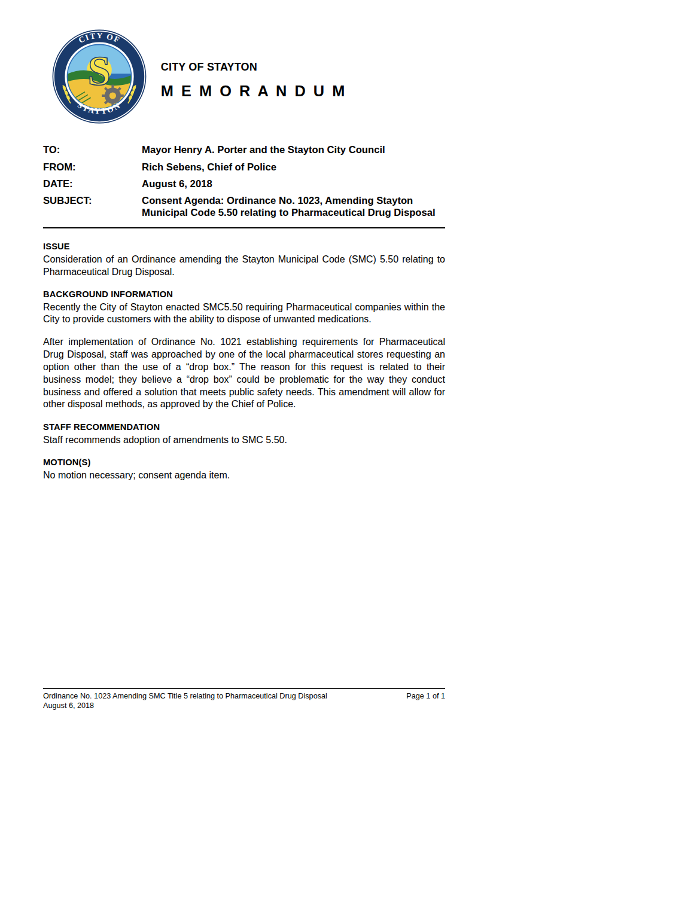CITY OF STAYTON S
CITY OF STAYTON
M E M O R A N D U M
| TO: | Mayor Henry A. Porter and the Stayton City Council |
| FROM: | Rich Sebens, Chief of Police |
| DATE: | August 6, 2018 |
| SUBJECT: | Consent Agenda: Ordinance No. 1023, Amending Stayton Municipal Code 5.50 relating to Pharmaceutical Drug Disposal |
ISSUE
Consideration of an Ordinance amending the Stayton Municipal Code (SMC) 5.50 relating to Pharmaceutical Drug Disposal.
BACKGROUND INFORMATION
Recently the City of Stayton enacted SMC5.50 requiring Pharmaceutical companies within the City to provide customers with the ability to dispose of unwanted medications.
After implementation of Ordinance No. 1021 establishing requirements for Pharmaceutical Drug Disposal, staff was approached by one of the local pharmaceutical stores requesting an option other than the use of a “drop box.” The reason for this request is related to their business model; they believe a “drop box” could be problematic for the way they conduct business and offered a solution that meets public safety needs. This amendment will allow for other disposal methods, as approved by the Chief of Police.
STAFF RECOMMENDATION
Staff recommends adoption of amendments to SMC 5.50.
MOTION(S)
No motion necessary; consent agenda item.
Ordinance No. 1023 Amending SMC Title 5 relating to Pharmaceutical Drug Disposal
August 6, 2018
Page 1 of 1